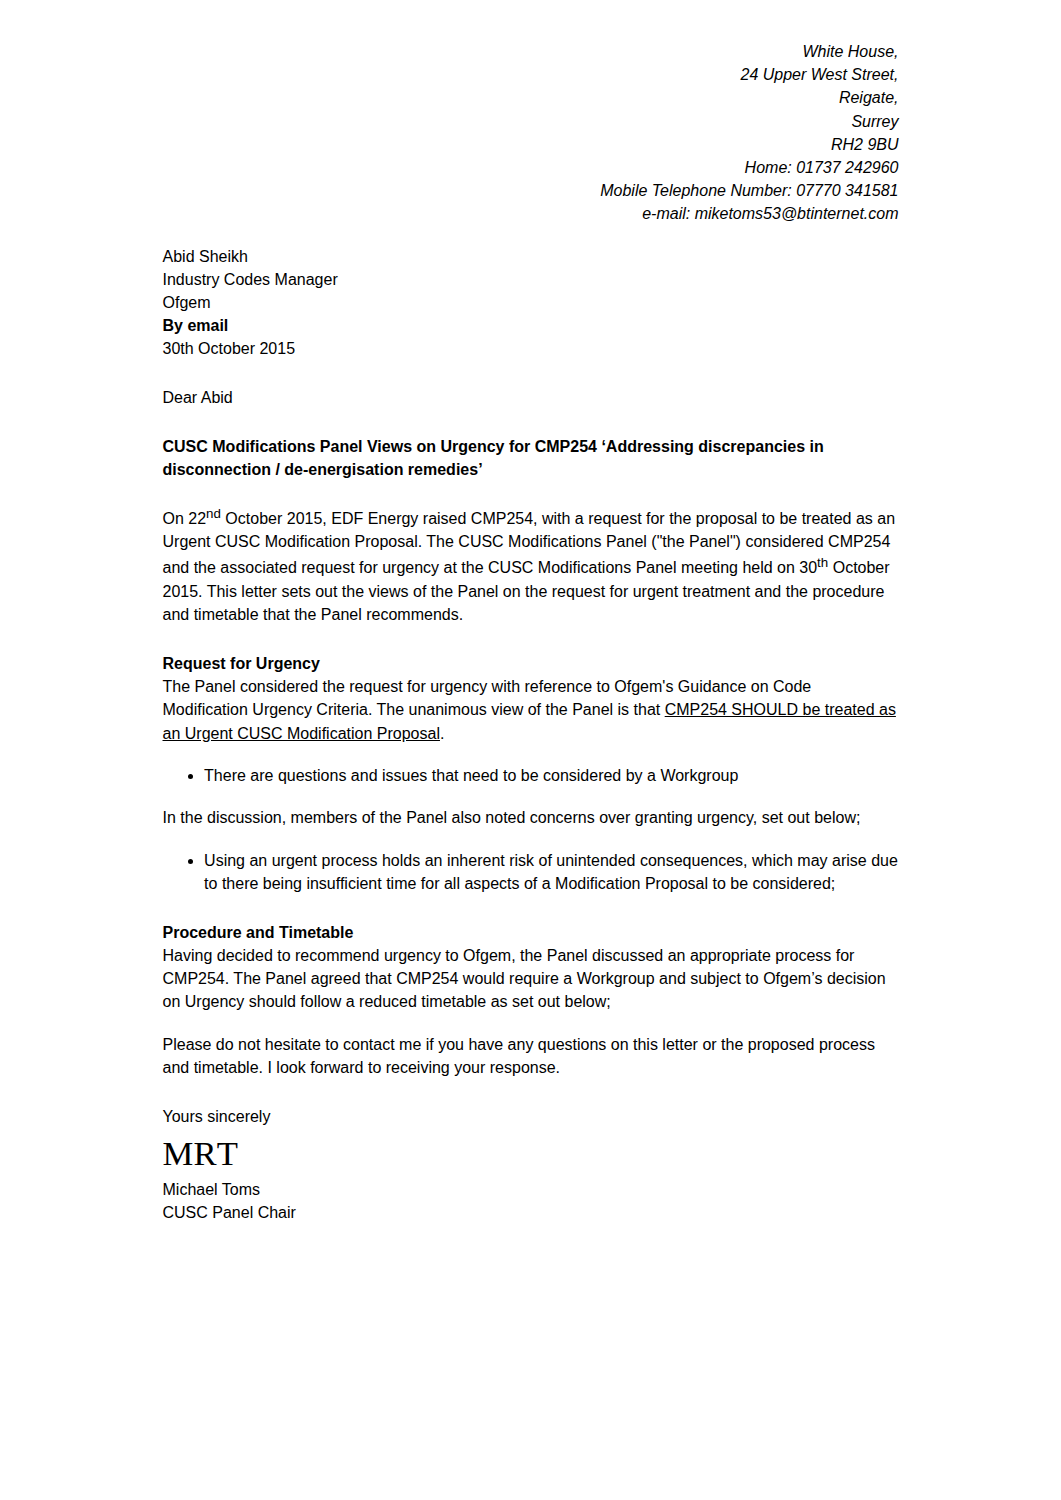White House,
24 Upper West Street,
Reigate,
Surrey
RH2 9BU
Home: 01737 242960
Mobile Telephone Number: 07770 341581
e-mail: miketoms53@btinternet.com
Abid Sheikh
Industry Codes Manager
Ofgem
By email
30th October 2015
Dear Abid
CUSC Modifications Panel Views on Urgency for CMP254 ‘Addressing discrepancies in disconnection / de-energisation remedies’
On 22nd October 2015, EDF Energy raised CMP254, with a request for the proposal to be treated as an Urgent CUSC Modification Proposal. The CUSC Modifications Panel ("the Panel") considered CMP254 and the associated request for urgency at the CUSC Modifications Panel meeting held on 30th October 2015. This letter sets out the views of the Panel on the request for urgent treatment and the procedure and timetable that the Panel recommends.
Request for Urgency
The Panel considered the request for urgency with reference to Ofgem's Guidance on Code Modification Urgency Criteria. The unanimous view of the Panel is that CMP254 SHOULD be treated as an Urgent CUSC Modification Proposal.
There are questions and issues that need to be considered by a Workgroup
In the discussion, members of the Panel also noted concerns over granting urgency, set out below;
Using an urgent process holds an inherent risk of unintended consequences, which may arise due to there being insufficient time for all aspects of a Modification Proposal to be considered;
Procedure and Timetable
Having decided to recommend urgency to Ofgem, the Panel discussed an appropriate process for CMP254. The Panel agreed that CMP254 would require a Workgroup and subject to Ofgem’s decision on Urgency should follow a reduced timetable as set out below;
Please do not hesitate to contact me if you have any questions on this letter or the proposed process and timetable. I look forward to receiving your response.
Yours sincerely
M R T
Michael Toms
CUSC Panel Chair